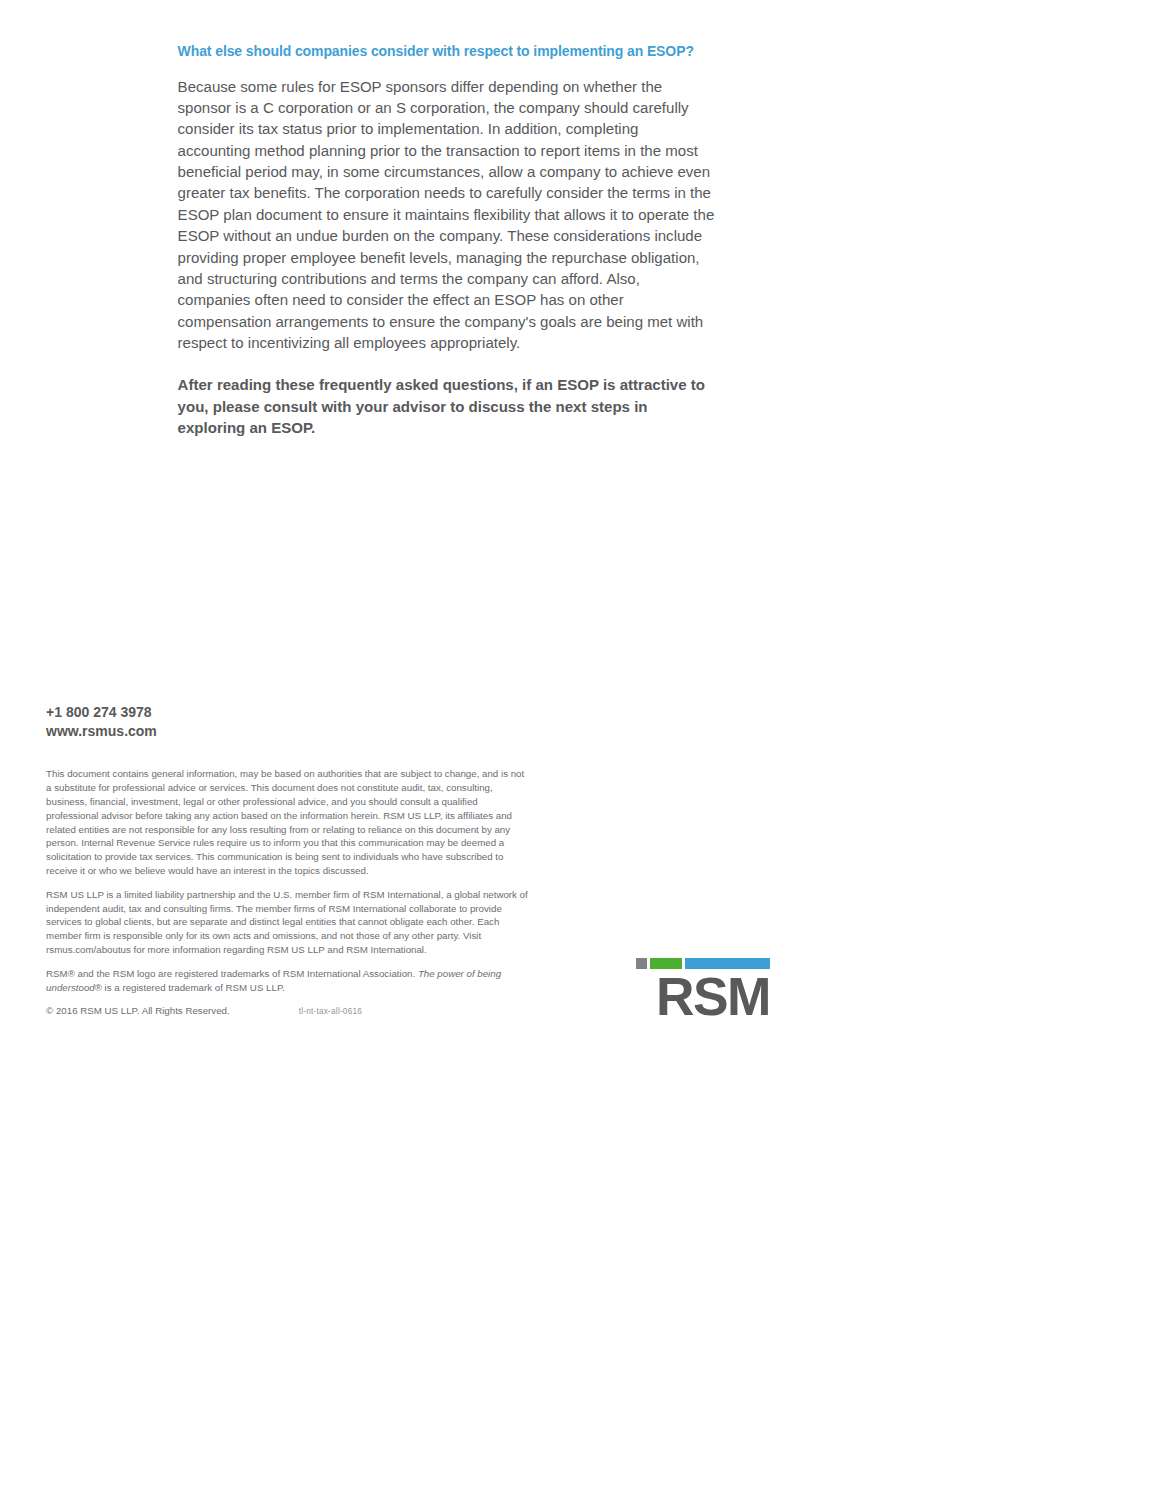What else should companies consider with respect to implementing an ESOP?
Because some rules for ESOP sponsors differ depending on whether the sponsor is a C corporation or an S corporation, the company should carefully consider its tax status prior to implementation. In addition, completing accounting method planning prior to the transaction to report items in the most beneficial period may, in some circumstances, allow a company to achieve even greater tax benefits. The corporation needs to carefully consider the terms in the ESOP plan document to ensure it maintains flexibility that allows it to operate the ESOP without an undue burden on the company. These considerations include providing proper employee benefit levels, managing the repurchase obligation, and structuring contributions and terms the company can afford. Also, companies often need to consider the effect an ESOP has on other compensation arrangements to ensure the company's goals are being met with respect to incentivizing all employees appropriately.
After reading these frequently asked questions, if an ESOP is attractive to you, please consult with your advisor to discuss the next steps in exploring an ESOP.
+1 800 274 3978
www.rsmus.com
This document contains general information, may be based on authorities that are subject to change, and is not a substitute for professional advice or services. This document does not constitute audit, tax, consulting, business, financial, investment, legal or other professional advice, and you should consult a qualified professional advisor before taking any action based on the information herein. RSM US LLP, its affiliates and related entities are not responsible for any loss resulting from or relating to reliance on this document by any person. Internal Revenue Service rules require us to inform you that this communication may be deemed a solicitation to provide tax services. This communication is being sent to individuals who have subscribed to receive it or who we believe would have an interest in the topics discussed.
RSM US LLP is a limited liability partnership and the U.S. member firm of RSM International, a global network of independent audit, tax and consulting firms. The member firms of RSM International collaborate to provide services to global clients, but are separate and distinct legal entities that cannot obligate each other. Each member firm is responsible only for its own acts and omissions, and not those of any other party. Visit rsmus.com/aboutus for more information regarding RSM US LLP and RSM International.
RSM® and the RSM logo are registered trademarks of RSM International Association. The power of being understood® is a registered trademark of RSM US LLP.
© 2016 RSM US LLP. All Rights Reserved. tl-nt-tax-all-0616
RSM